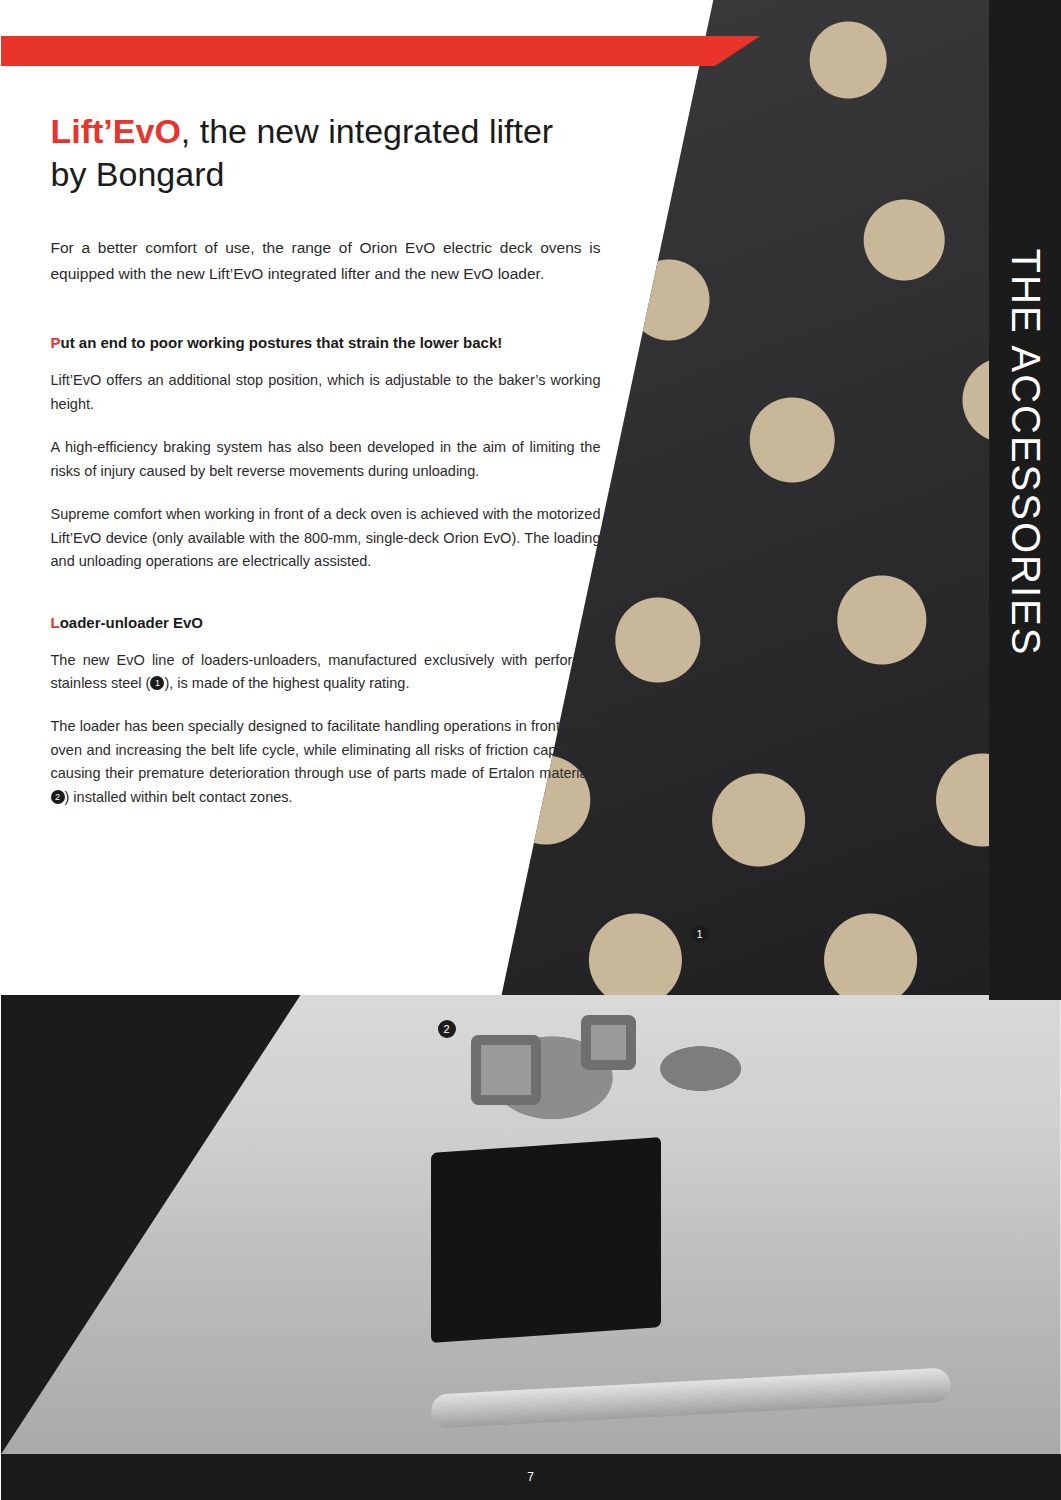THE ACCESSORIES
Lift’EvO, the new integrated lifter
by Bongard
For a better comfort of use, the range of Orion EvO electric deck ovens is equipped with the new Lift’EvO integrated lifter and the new EvO loader.
Put an end to poor working postures that strain the lower back!
Lift’EvO offers an additional stop position, which is adjustable to the baker’s working height.
A high-efficiency braking system has also been developed in the aim of limiting the risks of injury caused by belt reverse movements during unloading.
Supreme comfort when working in front of a deck oven is achieved with the motorized Lift’EvO device (only available with the 800-mm, single-deck Orion EvO). The loading and unloading operations are electrically assisted.
Loader-unloader EvO
The new EvO line of loaders-unloaders, manufactured exclusively with perforated stainless steel (1), is made of the highest quality rating.
The loader has been specially designed to facilitate handling operations in front of the oven and increasing the belt life cycle, while eliminating all risks of friction capable of causing their premature deterioration through use of parts made of Ertalon material (2) installed within belt contact zones.
1 2
7